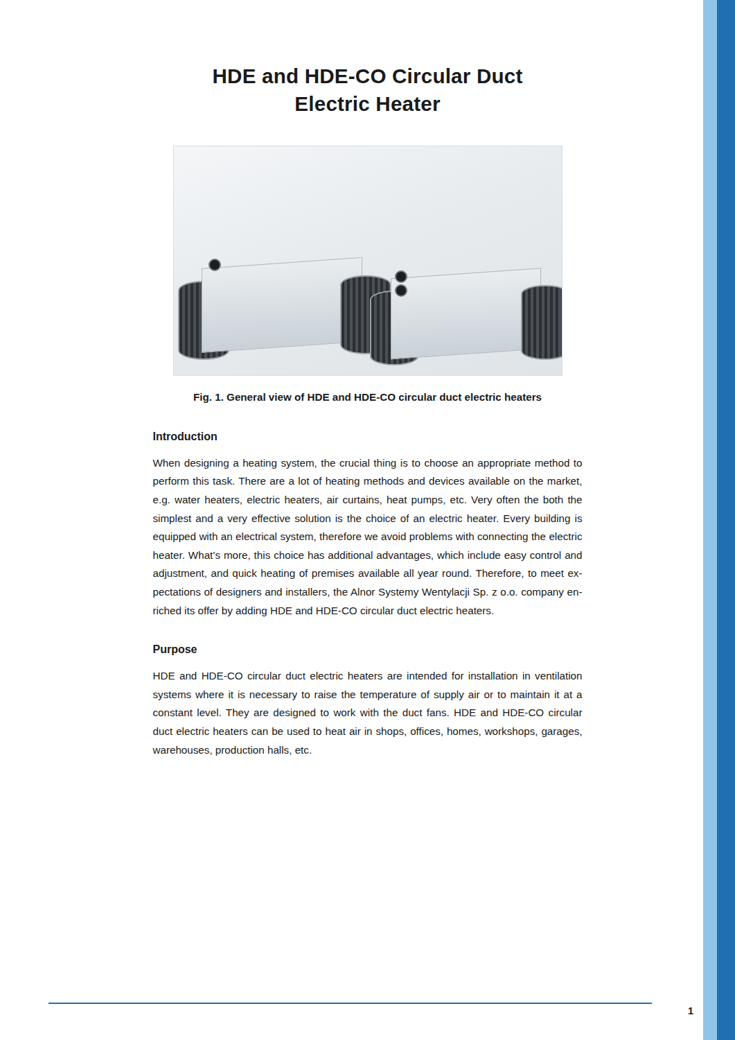HDE and HDE-CO Circular Duct
Electric Heater
Fig. 1. General view of HDE and HDE-CO circular duct electric heaters
Introduction
When designing a heating system, the crucial thing is to choose an appropriate method to perform this task. There are a lot of heating methods and devices available on the market, e.g. water heaters, electric heaters, air curtains, heat pumps, etc. Very often the both the simplest and a very effective solution is the choice of an electric heater. Every building is equipped with an electrical system, therefore we avoid problems with connecting the electric heater. What’s more, this choice has additional advantages, which include easy control and adjustment, and quick heating of premises available all year round. Therefore, to meet expectations of designers and installers, the Alnor Systemy Wentylacji Sp. z o.o. company enriched its offer by adding HDE and HDE-CO circular duct electric heaters.
Purpose
HDE and HDE-CO circular duct electric heaters are intended for installation in ventilation systems where it is necessary to raise the temperature of supply air or to maintain it at a constant level. They are designed to work with the duct fans. HDE and HDE-CO circular duct electric heaters can be used to heat air in shops, offices, homes, workshops, garages, warehouses, production halls, etc.
1